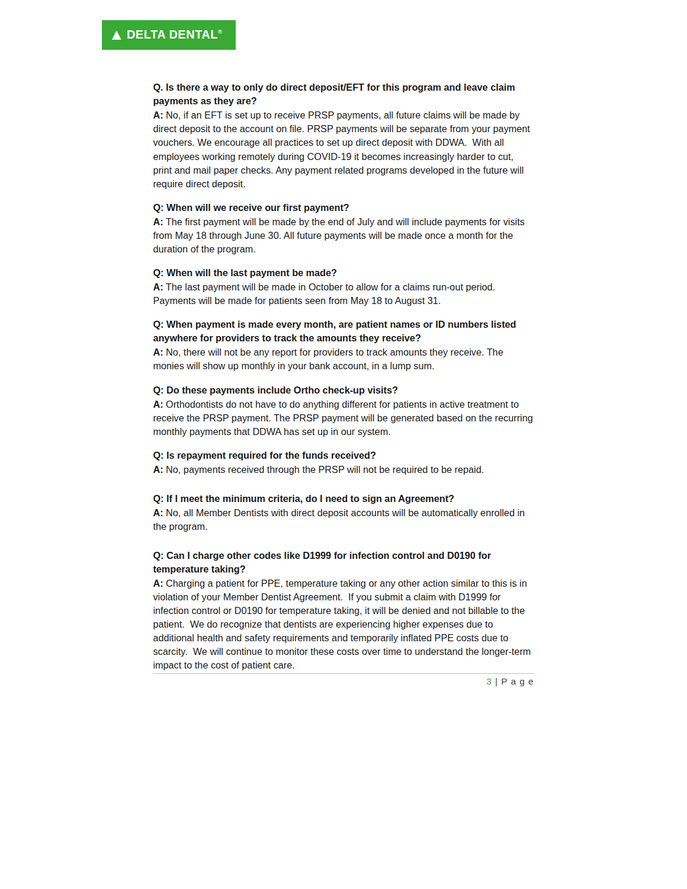▲ DELTA DENTAL®
Q. Is there a way to only do direct deposit/EFT for this program and leave claim payments as they are?
A: No, if an EFT is set up to receive PRSP payments, all future claims will be made by direct deposit to the account on file. PRSP payments will be separate from your payment vouchers. We encourage all practices to set up direct deposit with DDWA. With all employees working remotely during COVID-19 it becomes increasingly harder to cut, print and mail paper checks. Any payment related programs developed in the future will require direct deposit.
Q: When will we receive our first payment?
A: The first payment will be made by the end of July and will include payments for visits from May 18 through June 30. All future payments will be made once a month for the duration of the program.
Q: When will the last payment be made?
A: The last payment will be made in October to allow for a claims run-out period. Payments will be made for patients seen from May 18 to August 31.
Q: When payment is made every month, are patient names or ID numbers listed anywhere for providers to track the amounts they receive?
A: No, there will not be any report for providers to track amounts they receive. The monies will show up monthly in your bank account, in a lump sum.
Q: Do these payments include Ortho check-up visits?
A: Orthodontists do not have to do anything different for patients in active treatment to receive the PRSP payment. The PRSP payment will be generated based on the recurring monthly payments that DDWA has set up in our system.
Q: Is repayment required for the funds received?
A: No, payments received through the PRSP will not be required to be repaid.
Q: If I meet the minimum criteria, do I need to sign an Agreement?
A: No, all Member Dentists with direct deposit accounts will be automatically enrolled in the program.
Q: Can I charge other codes like D1999 for infection control and D0190 for temperature taking?
A: Charging a patient for PPE, temperature taking or any other action similar to this is in violation of your Member Dentist Agreement. If you submit a claim with D1999 for infection control or D0190 for temperature taking, it will be denied and not billable to the patient. We do recognize that dentists are experiencing higher expenses due to additional health and safety requirements and temporarily inflated PPE costs due to scarcity. We will continue to monitor these costs over time to understand the longer-term impact to the cost of patient care.
3 | P a g e